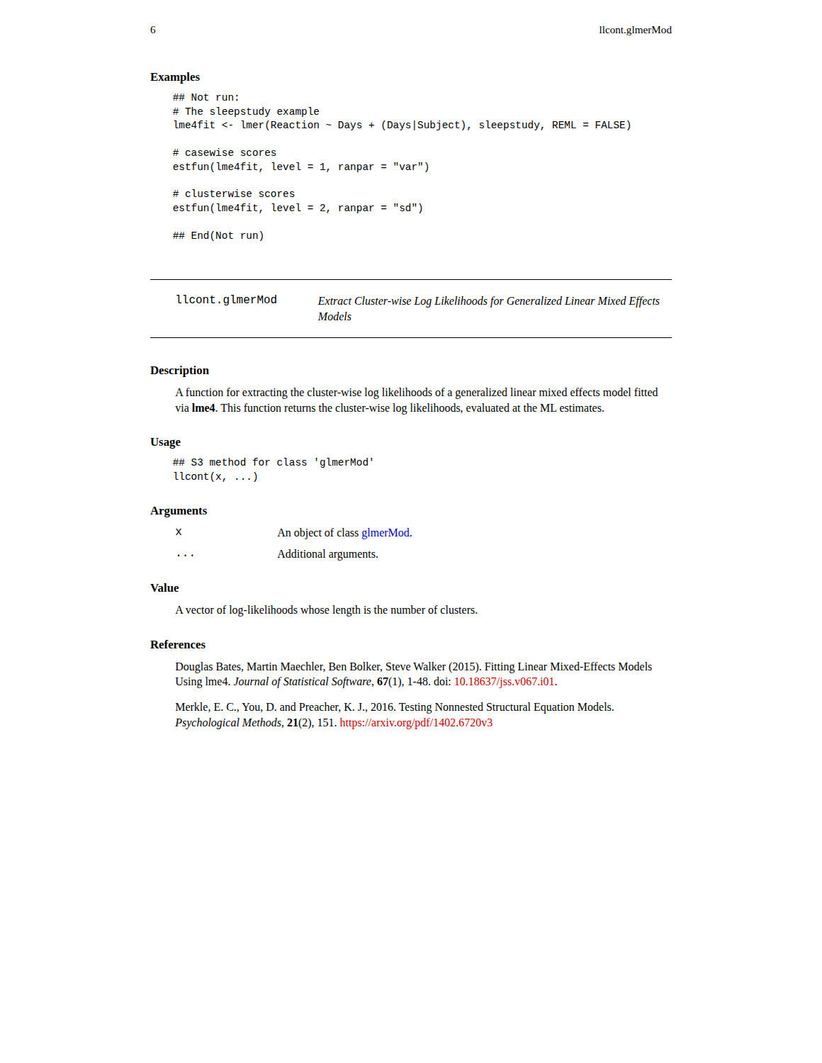6 llcont.glmerMod
Examples
## Not run: 
# The sleepstudy example
lme4fit <- lmer(Reaction ~ Days + (Days|Subject), sleepstudy, REML = FALSE)

# casewise scores
estfun(lme4fit, level = 1, ranpar = "var")

# clusterwise scores
estfun(lme4fit, level = 2, ranpar = "sd")

## End(Not run)
| llcont.glmerMod | Extract Cluster-wise Log Likelihoods for Generalized Linear Mixed Effects Models |
Description
A function for extracting the cluster-wise log likelihoods of a generalized linear mixed effects model fitted via lme4. This function returns the cluster-wise log likelihoods, evaluated at the ML estimates.
Usage
## S3 method for class 'glmerMod'
llcont(x, ...)
Arguments
x
An object of class glmerMod.
...
Additional arguments.
Value
A vector of log-likelihoods whose length is the number of clusters.
References
Douglas Bates, Martin Maechler, Ben Bolker, Steve Walker (2015). Fitting Linear Mixed-Effects Models Using lme4. Journal of Statistical Software, 67(1), 1-48. doi: 10.18637/jss.v067.i01.
Merkle, E. C., You, D. and Preacher, K. J., 2016. Testing Nonnested Structural Equation Models. Psychological Methods, 21(2), 151. https://arxiv.org/pdf/1402.6720v3